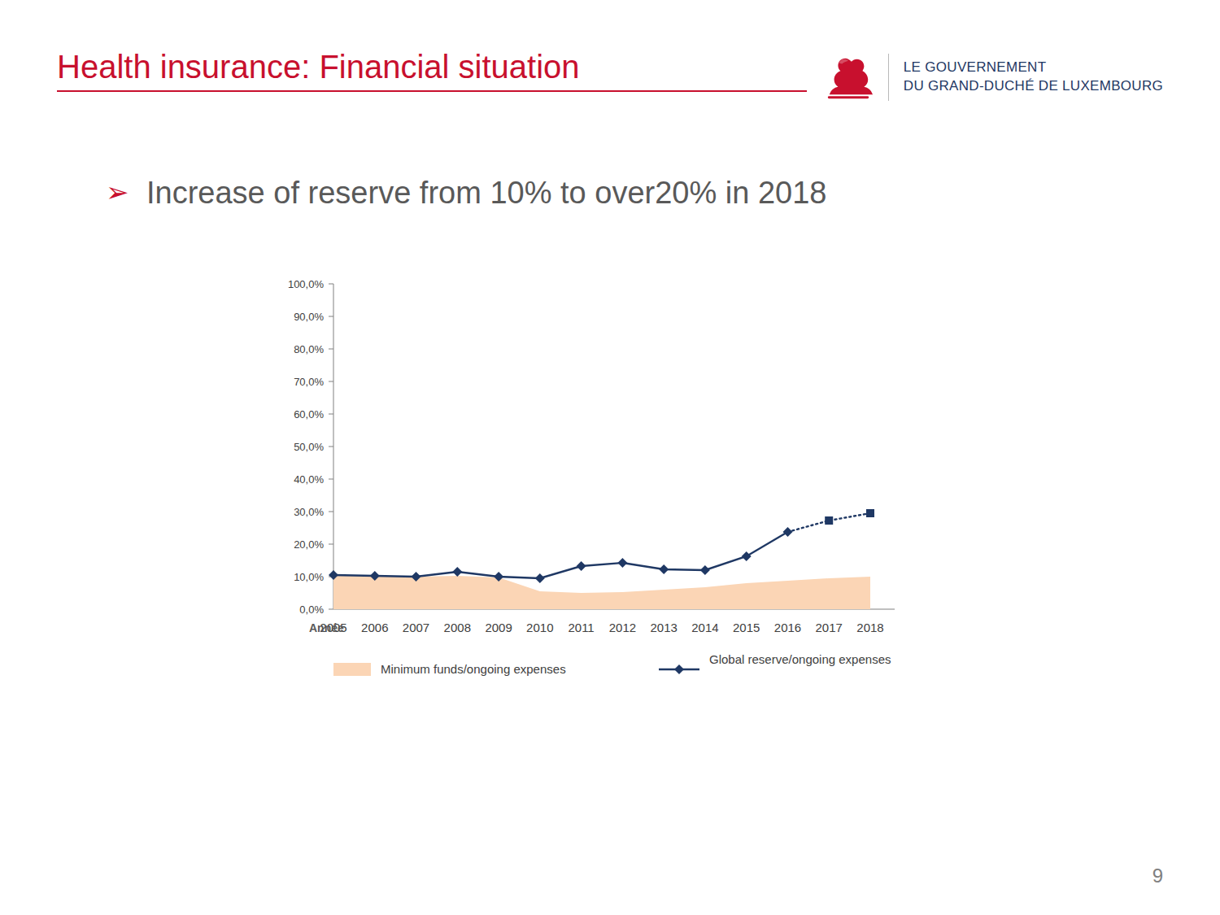Health insurance: Financial situation
LE GOUVERNEMENT
DU GRAND-DUCHÉ DE LUXEMBOURG
➢ Increase of reserve from 10% to over20% in 2018
Plot geometry (inside SVG user units): x: 2005 -> 70 ; 2018 -> 730 (step = 660/13 ≈ 50.77) y: 0% -> 420 ; 100% -> 20 (scale = 4 units per %) 100,0% 90,0% 80,0% 70,0% 60,0% 50,0% 40,0% 30,0% 20,0% 10,0% 0,0% 2005 2006 2007 2008 2009 2010 2011 2012 2013 2014 2015 2016 2017 2018 Année Minimum funds/ongoing expenses Global reserve/ongoing expenses
9